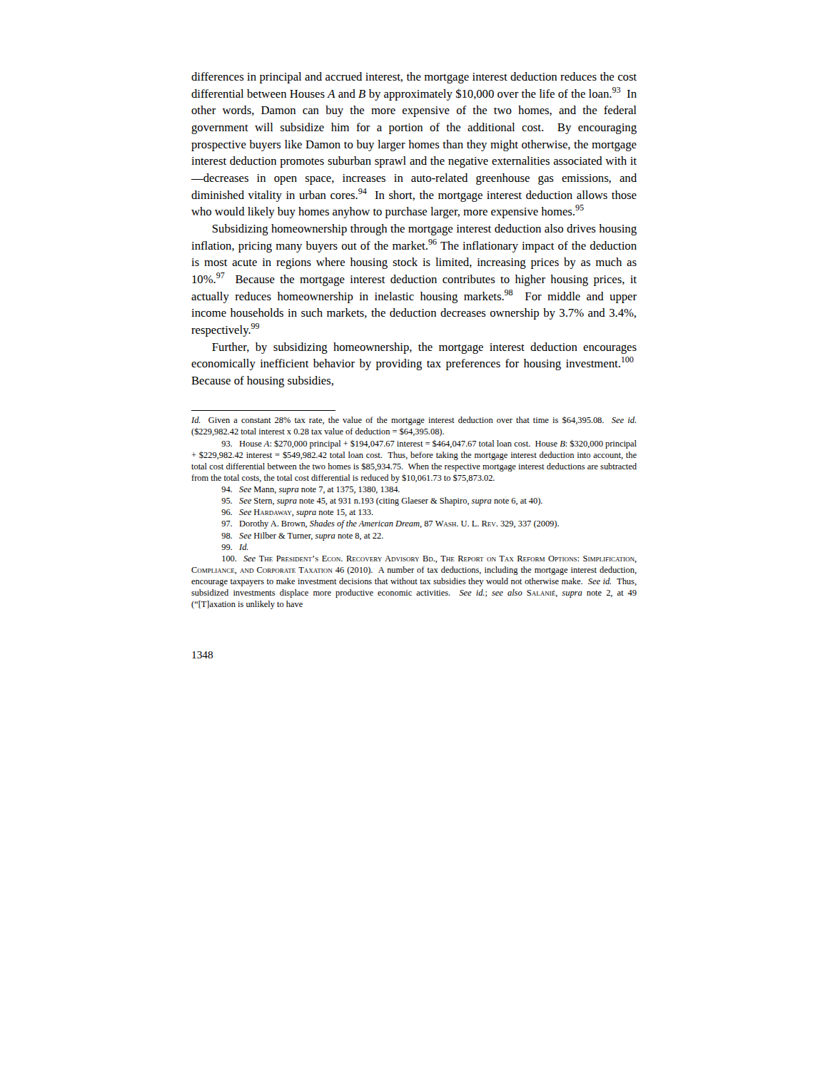differences in principal and accrued interest, the mortgage interest deduction reduces the cost differential between Houses A and B by approximately $10,000 over the life of the loan.93 In other words, Damon can buy the more expensive of the two homes, and the federal government will subsidize him for a portion of the additional cost. By encouraging prospective buyers like Damon to buy larger homes than they might otherwise, the mortgage interest deduction promotes suburban sprawl and the negative externalities associated with it—decreases in open space, increases in auto-related greenhouse gas emissions, and diminished vitality in urban cores.94 In short, the mortgage interest deduction allows those who would likely buy homes anyhow to purchase larger, more expensive homes.95
Subsidizing homeownership through the mortgage interest deduction also drives housing inflation, pricing many buyers out of the market.96 The inflationary impact of the deduction is most acute in regions where housing stock is limited, increasing prices by as much as 10%.97 Because the mortgage interest deduction contributes to higher housing prices, it actually reduces homeownership in inelastic housing markets.98 For middle and upper income households in such markets, the deduction decreases ownership by 3.7% and 3.4%, respectively.99
Further, by subsidizing homeownership, the mortgage interest deduction encourages economically inefficient behavior by providing tax preferences for housing investment.100 Because of housing subsidies,
Id. Given a constant 28% tax rate, the value of the mortgage interest deduction over that time is $64,395.08. See id. ($229,982.42 total interest x 0.28 tax value of deduction = $64,395.08).
93. House A: $270,000 principal + $194,047.67 interest = $464,047.67 total loan cost. House B: $320,000 principal + $229,982.42 interest = $549,982.42 total loan cost. Thus, before taking the mortgage interest deduction into account, the total cost differential between the two homes is $85,934.75. When the respective mortgage interest deductions are subtracted from the total costs, the total cost differential is reduced by $10,061.73 to $75,873.02.
94. See Mann, supra note 7, at 1375, 1380, 1384.
95. See Stern, supra note 45, at 931 n.193 (citing Glaeser & Shapiro, supra note 6, at 40).
96. See Hardaway, supra note 15, at 133.
97. Dorothy A. Brown, Shades of the American Dream, 87 Wash. U. L. Rev. 329, 337 (2009).
98. See Hilber & Turner, supra note 8, at 22.
99. Id.
100. See The President’s Econ. Recovery Advisory Bd., The Report on Tax Reform Options: Simplification, Compliance, and Corporate Taxation 46 (2010). A number of tax deductions, including the mortgage interest deduction, encourage taxpayers to make investment decisions that without tax subsidies they would not otherwise make. See id. Thus, subsidized investments displace more productive economic activities. See id.; see also Salanié, supra note 2, at 49 (“[T]axation is unlikely to have
1348